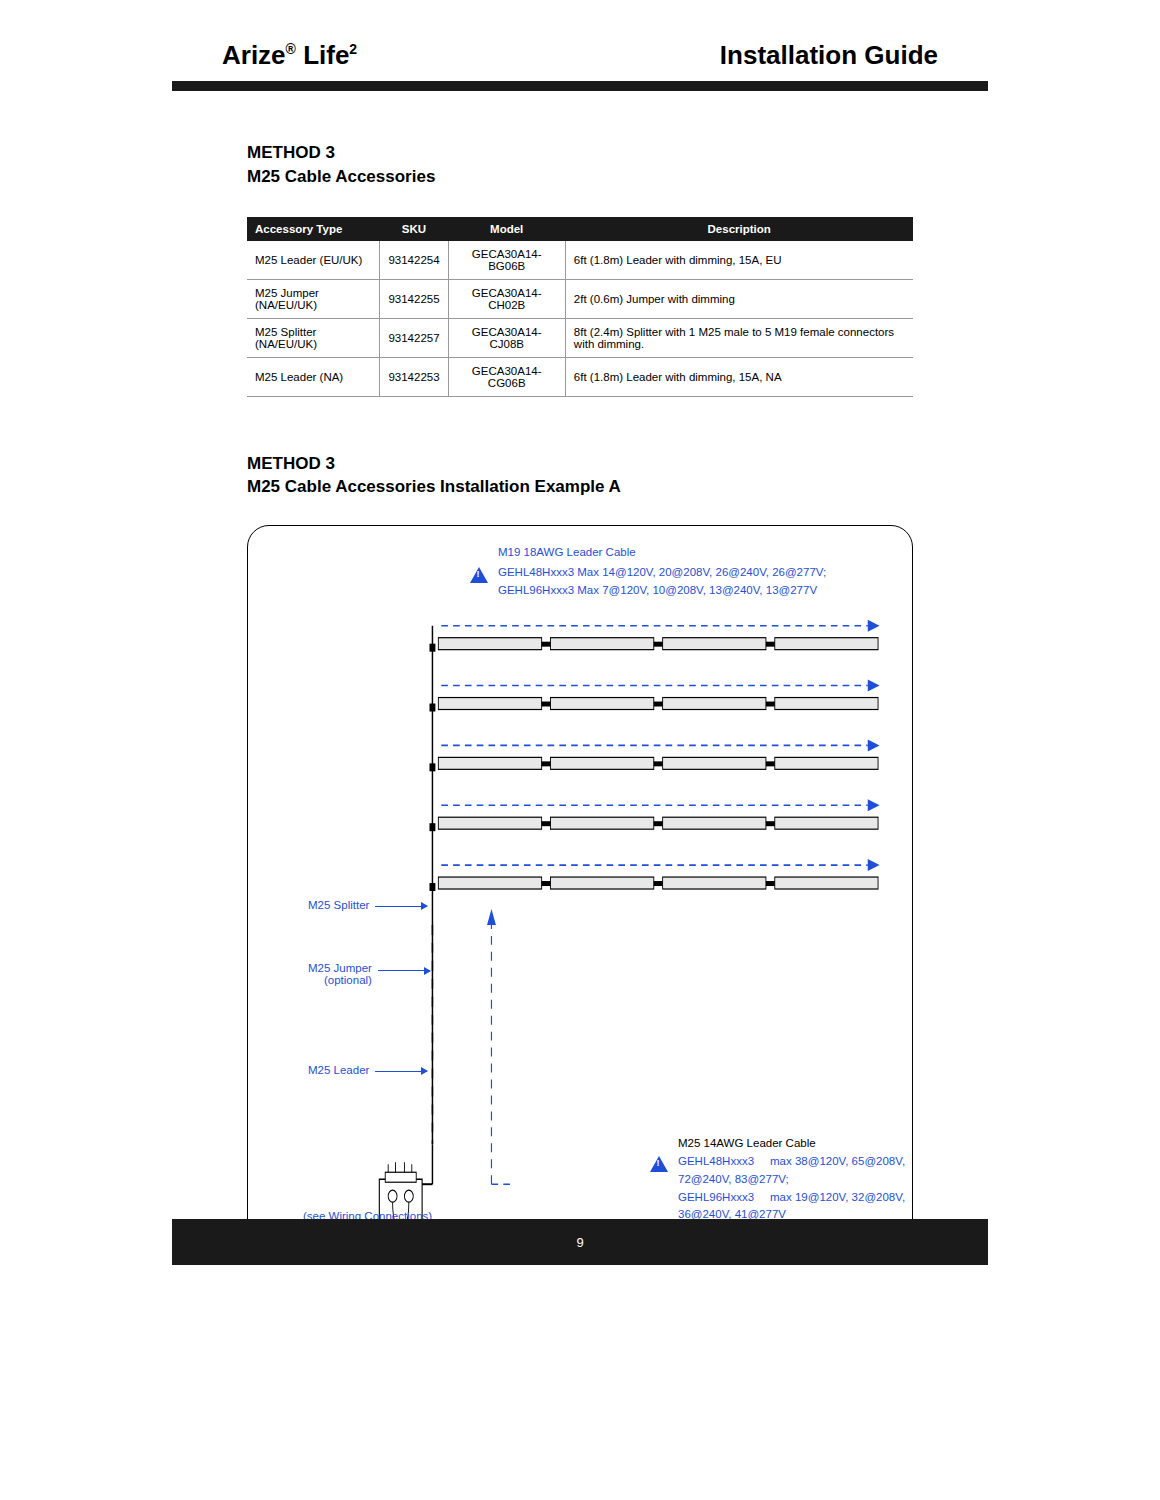Arize® Life2
Installation Guide
METHOD 3M25 Cable Accessories
| Accessory Type | SKU | Model | Description |
| --- | --- | --- | --- |
| M25 Leader (EU/UK) | 93142254 | GECA30A14-BG06B | 6ft (1.8m) Leader with dimming, 15A, EU |
| M25 Jumper (NA/EU/UK) | 93142255 | GECA30A14-CH02B | 2ft (0.6m) Jumper with dimming |
| M25 Splitter (NA/EU/UK) | 93142257 | GECA30A14-CJ08B | 8ft (2.4m) Splitter with 1 M25 male to 5 M19 female connectors with dimming. |
| M25 Leader (NA) | 93142253 | GECA30A14-CG06B | 6ft (1.8m) Leader with dimming, 15A, NA |
METHOD 3M25 Cable Accessories Installation Example A
M19 18AWG Leader Cable GEHL48Hxxx3 Max 14@120V, 20@208V, 26@240V, 26@277V;
GEHL96Hxxx3 Max 7@120V, 10@208V, 13@240V, 13@277V
M25 Splitter
M25 Jumper
(optional)
M25 Leader
(see Wiring Connections)
M25 14AWG Leader Cable
GEHL48Hxxx3 max 38@120V, 65@208V, 72@240V, 83@277V;
GEHL96Hxxx3 max 19@120V, 32@208V, 36@240V, 41@277V
9